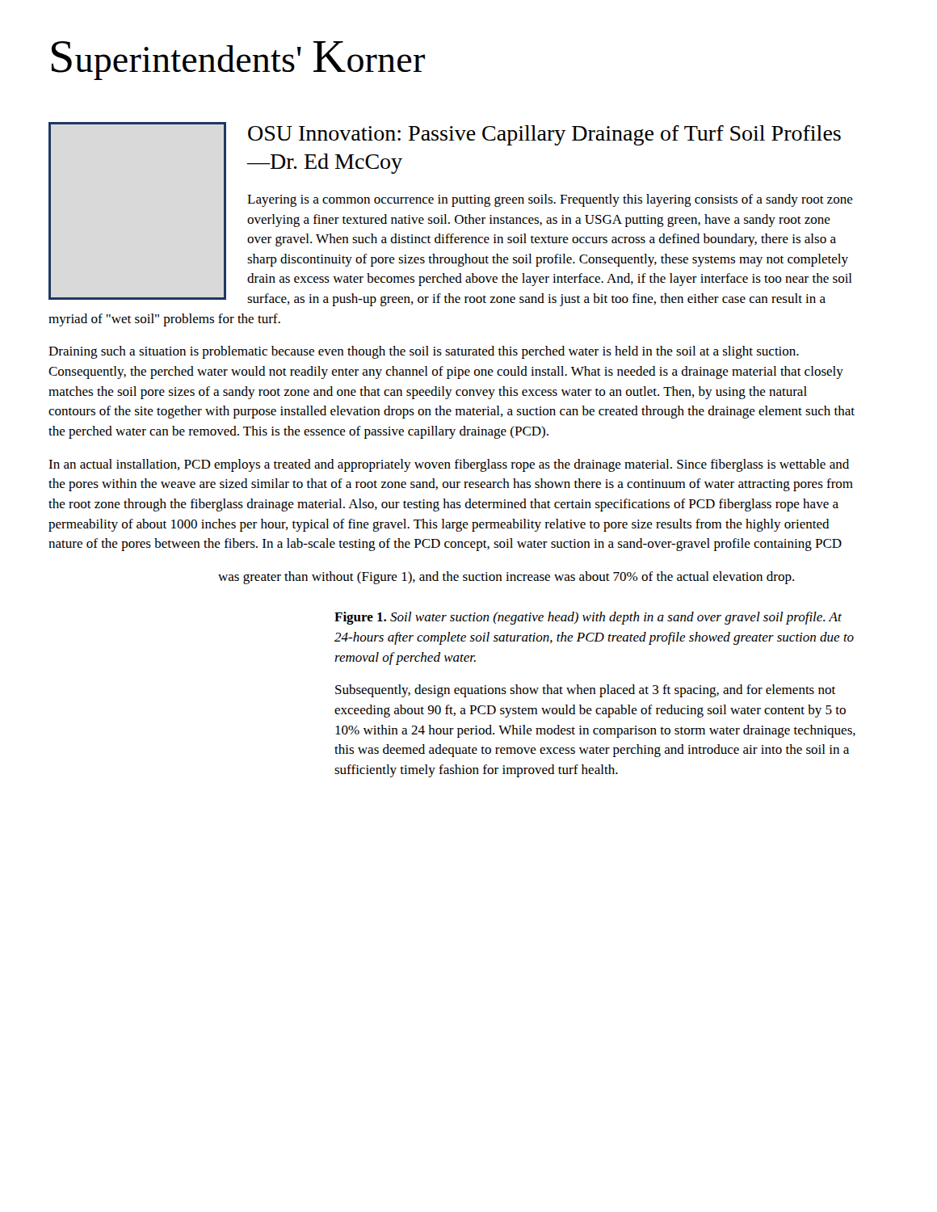Superintendents' Korner
OSU Innovation: Passive Capillary Drainage of Turf Soil Profiles—Dr. Ed McCoy
Layering is a common occurrence in putting green soils. Frequently this layering consists of a sandy root zone overlying a finer textured native soil. Other instances, as in a USGA putting green, have a sandy root zone over gravel. When such a distinct difference in soil texture occurs across a defined boundary, there is also a sharp discontinuity of pore sizes throughout the soil profile. Consequently, these systems may not completely drain as excess water becomes perched above the layer interface. And, if the layer interface is too near the soil surface, as in a push-up green, or if the root zone sand is just a bit too fine, then either case can result in a myriad of "wet soil" problems for the turf.
Draining such a situation is problematic because even though the soil is saturated this perched water is held in the soil at a slight suction. Consequently, the perched water would not readily enter any channel of pipe one could install. What is needed is a drainage material that closely matches the soil pore sizes of a sandy root zone and one that can speedily convey this excess water to an outlet. Then, by using the natural contours of the site together with purpose installed elevation drops on the material, a suction can be created through the drainage element such that the perched water can be removed. This is the essence of passive capillary drainage (PCD).
In an actual installation, PCD employs a treated and appropriately woven fiberglass rope as the drainage material. Since fiberglass is wettable and the pores within the weave are sized similar to that of a root zone sand, our research has shown there is a continuum of water attracting pores from the root zone through the fiberglass drainage material. Also, our testing has determined that certain specifications of PCD fiberglass rope have a permeability of about 1000 inches per hour, typical of fine gravel. This large permeability relative to pore size results from the highly oriented nature of the pores between the fibers. In a lab-scale testing of the PCD concept, soil water suction in a sand-over-gravel profile containing PCD
was greater than without (Figure 1), and the suction increase was about 70% of the actual elevation drop.
Figure 1. Soil water suction (negative head) with depth in a sand over gravel soil profile. At 24-hours after complete soil saturation, the PCD treated profile showed greater suction due to removal of perched water.
Subsequently, design equations show that when placed at 3 ft spacing, and for elements not exceeding about 90 ft, a PCD system would be capable of reducing soil water content by 5 to 10% within a 24 hour period. While modest in comparison to storm water drainage techniques, this was deemed adequate to remove excess water perching and introduce air into the soil in a sufficiently timely fashion for improved turf health.